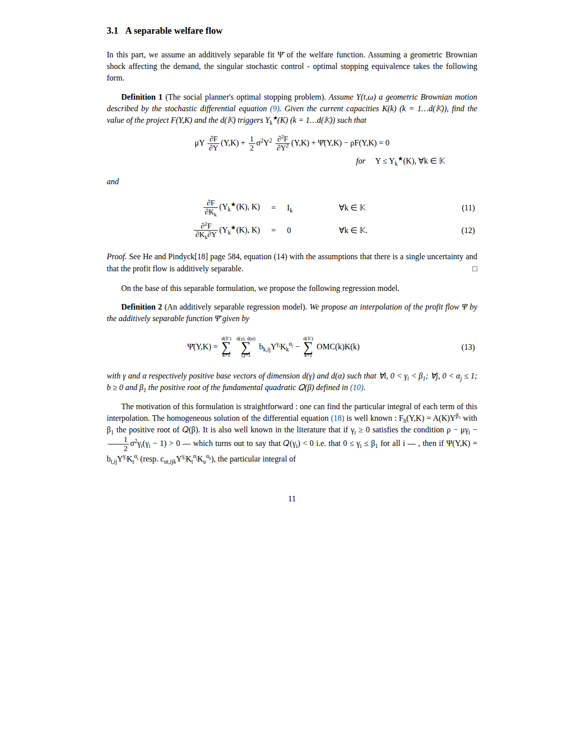3.1 A separable welfare flow
In this part, we assume an additively separable fit Ψ̄ of the welfare function. Assuming a geometric Brownian shock affecting the demand, the singular stochastic control - optimal stopping equivalence takes the following form.
Definition 1 (The social planner's optimal stopping problem). Assume Y(t,ω) a geometric Brownian motion described by the stochastic differential equation (9). Given the current capacities K(k) (k = 1…d(𝕂)), find the value of the project F(Y,K) and the d(𝕂) triggers Yk★(K) (k = 1…d(𝕂)) such that
μY ∂F∂Y(Y,K) + 12σ2Y2 ∂2F∂Y2(Y,K) + Ψ̄(Y,K) − ρF(Y,K) = 0 for Y ≤ Yk★(K), ∀k ∈ 𝕂
and
| ∂F ∂K k (Y k ★ (K), K) | = | I k | ∀k ∈ 𝕂 | (11) |
| ∂ 2 F ∂K k ∂Y (Y k ★ (K), K) | = | 0 | ∀k ∈ 𝕂. | (12) |
Proof. See He and Pindyck[18] page 584, equation (14) with the assumptions that there is a single uncertainty and that the profit flow is additively separable. □
On the base of this separable formulation, we propose the following regression model.
Definition 2 (An additively separable regression model). We propose an interpolation of the profit flow Ψ by the additively separable function Ψ̄ given by
| Ψ̄(Y,K) = d(𝕂) ∑ k=1 d(γ), d(α) ∑ i,j=1 b k,ij Y γ i K k α j − d(𝕂) ∑ k=1 OMC(k)K(k) | (13) |
with γ and α respectively positive base vectors of dimension d(γ) and d(α) such that ∀i, 0 < γi < β1; ∀j, 0 < αj ≤ 1; b ≥ 0 and β1 the positive root of the fundamental quadratic 𝑄(β) defined in (10).
The motivation of this formulation is straightforward : one can find the particular integral of each term of this interpolation. The homogeneous solution of the differential equation (18) is well known : Fh(Y,K) = A(K)Yβ1 with β1 the positive root of 𝑄(β). It is also well known in the literature that if γi ≥ 0 satisfies the condition ρ − μγi − 12σ2γi(γi − 1) > 0 — which turns out to say that 𝑄(γi) < 0 i.e. that 0 ≤ γi ≤ β1 for all i — , then if Ψ(Y,K) = bt,ijYγiKtαj (resp. cut,ijkYγiKtαjKuαk), the particular integral of
11